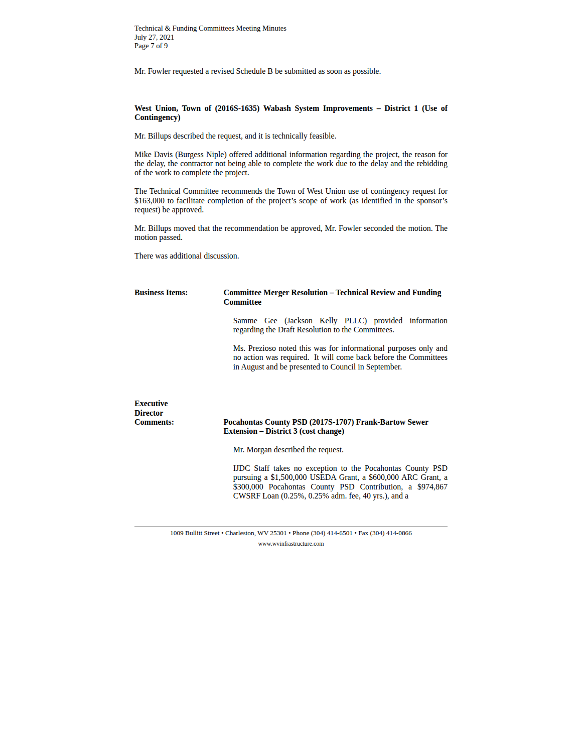Technical & Funding Committees Meeting Minutes
July 27, 2021
Page 7 of 9
Mr. Fowler requested a revised Schedule B be submitted as soon as possible.
West Union, Town of (2016S-1635) Wabash System Improvements – District 1 (Use of Contingency)
Mr. Billups described the request, and it is technically feasible.
Mike Davis (Burgess Niple) offered additional information regarding the project, the reason for the delay, the contractor not being able to complete the work due to the delay and the rebidding of the work to complete the project.
The Technical Committee recommends the Town of West Union use of contingency request for $163,000 to facilitate completion of the project’s scope of work (as identified in the sponsor’s request) be approved.
Mr. Billups moved that the recommendation be approved, Mr. Fowler seconded the motion. The motion passed.
There was additional discussion.
Business Items:
Committee Merger Resolution – Technical Review and Funding Committee
Samme Gee (Jackson Kelly PLLC) provided information regarding the Draft Resolution to the Committees.
Ms. Prezioso noted this was for informational purposes only and no action was required. It will come back before the Committees in August and be presented to Council in September.
Executive
Director
Comments:
Pocahontas County PSD (2017S-1707) Frank-Bartow Sewer Extension – District 3 (cost change)
Mr. Morgan described the request.
IJDC Staff takes no exception to the Pocahontas County PSD pursuing a $1,500,000 USEDA Grant, a $600,000 ARC Grant, a $300,000 Pocahontas County PSD Contribution, a $974,867 CWSRF Loan (0.25%, 0.25% adm. fee, 40 yrs.), and a
1009 Bullitt Street • Charleston, WV 25301 • Phone (304) 414-6501 • Fax (304) 414-0866
www.wvinfrastructure.com